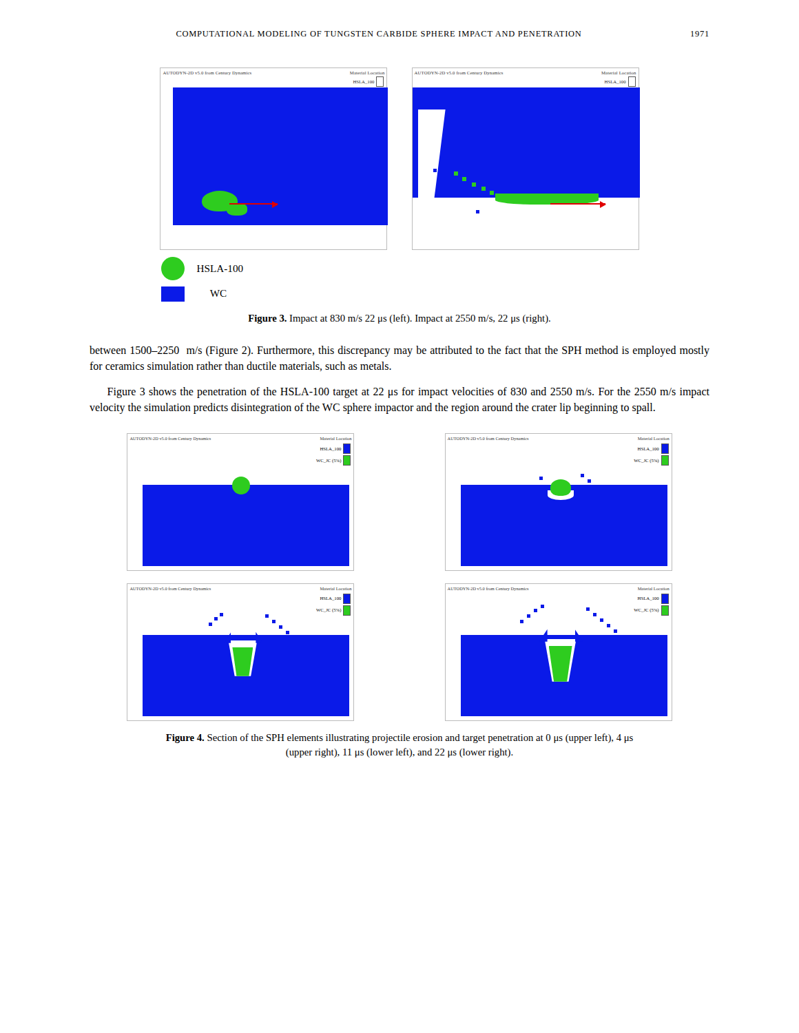Computational Modeling of Tungsten Carbide Sphere Impact and Penetration 1971
AUTODYN-2D v5.0 from Century Dynamics Material Location
HSLA_100
WC_JC (5%)
AUTODYN-2D v5.0 from Century Dynamics Material Location
HSLA_100
WC_JC (5%)
HSLA-100
WC
Figure 3. Impact at 830 m/s 22 μs (left). Impact at 2550 m/s, 22 μs (right).
between 1500–2250 m/s (Figure 2). Furthermore, this discrepancy may be attributed to the fact that the SPH method is employed mostly for ceramics simulation rather than ductile materials, such as metals.
Figure 3 shows the penetration of the HSLA-100 target at 22 μs for impact velocities of 830 and 2550 m/s. For the 2550 m/s impact velocity the simulation predicts disintegration of the WC sphere impactor and the region around the crater lip beginning to spall.
AUTODYN-2D v5.0 from Century Dynamics Material Location
HSLA_100
WC_JC (5%)
AUTODYN-2D v5.0 from Century Dynamics Material Location
HSLA_100
WC_JC (5%)
AUTODYN-2D v5.0 from Century Dynamics Material Location
HSLA_100
WC_JC (5%)
AUTODYN-2D v5.0 from Century Dynamics Material Location
HSLA_100
WC_JC (5%)
Figure 4. Section of the SPH elements illustrating projectile erosion and target penetration at 0 μs (upper left), 4 μs (upper right), 11 μs (lower left), and 22 μs (lower right).